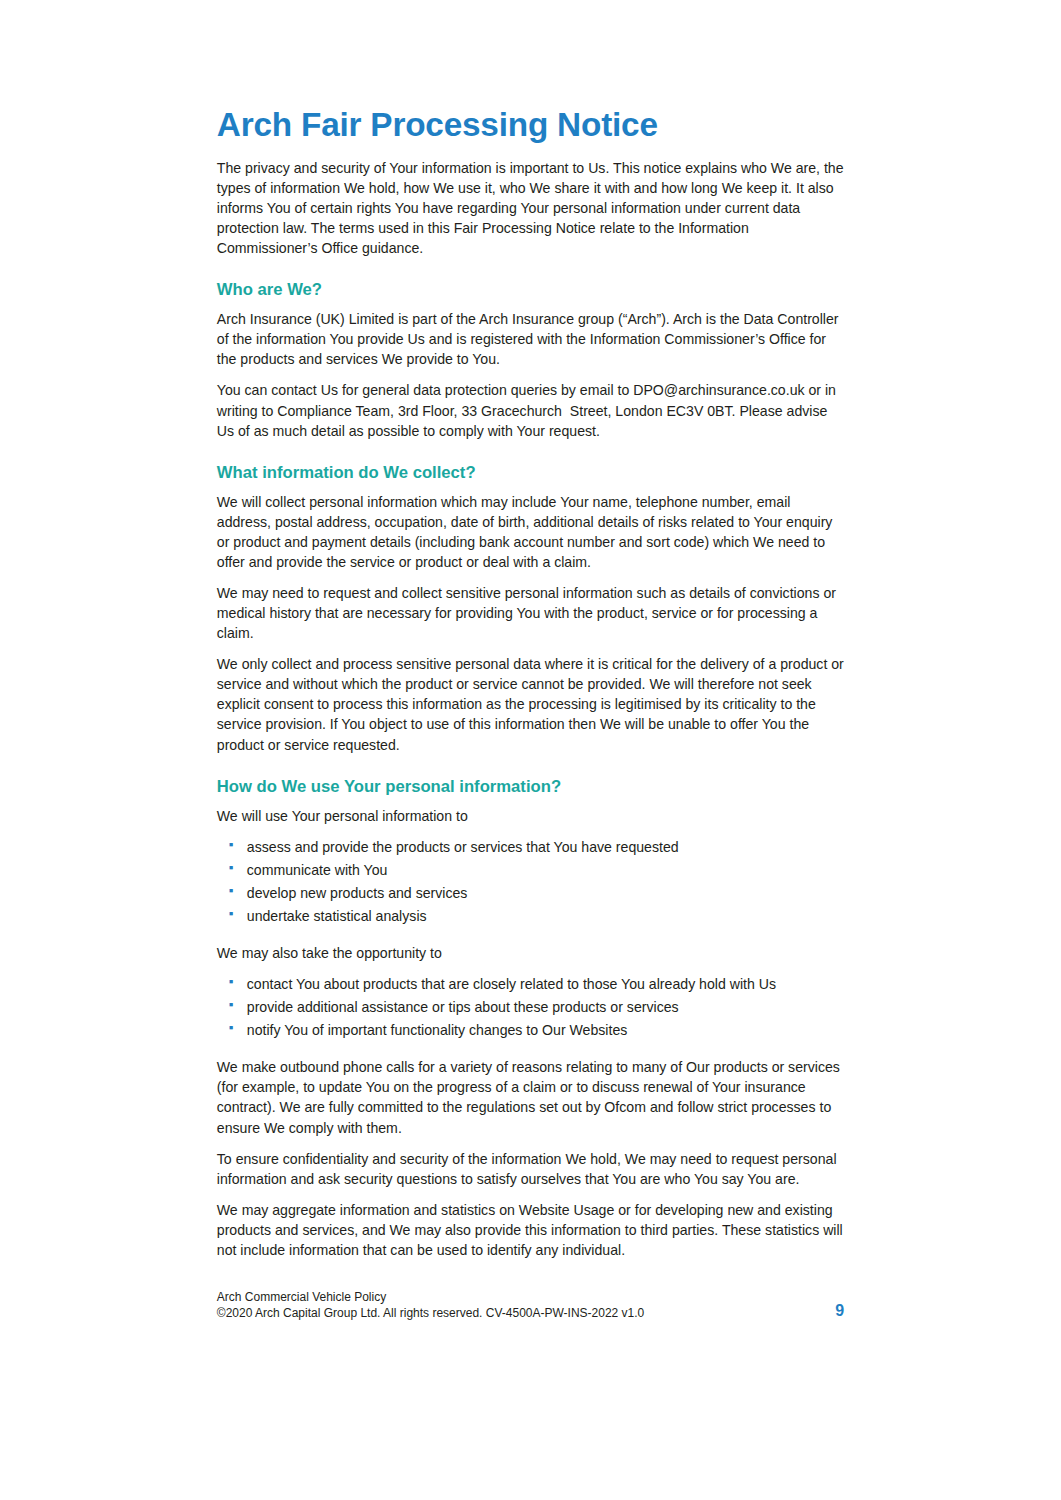Arch Fair Processing Notice
The privacy and security of Your information is important to Us. This notice explains who We are, the types of information We hold, how We use it, who We share it with and how long We keep it. It also informs You of certain rights You have regarding Your personal information under current data protection law. The terms used in this Fair Processing Notice relate to the Information Commissioner’s Office guidance.
Who are We?
Arch Insurance (UK) Limited is part of the Arch Insurance group (“Arch”). Arch is the Data Controller of the information You provide Us and is registered with the Information Commissioner’s Office for the products and services We provide to You.
You can contact Us for general data protection queries by email to DPO@archinsurance.co.uk or in writing to Compliance Team, 3rd Floor, 33 Gracechurch Street, London EC3V 0BT. Please advise Us of as much detail as possible to comply with Your request.
What information do We collect?
We will collect personal information which may include Your name, telephone number, email address, postal address, occupation, date of birth, additional details of risks related to Your enquiry or product and payment details (including bank account number and sort code) which We need to offer and provide the service or product or deal with a claim.
We may need to request and collect sensitive personal information such as details of convictions or medical history that are necessary for providing You with the product, service or for processing a claim.
We only collect and process sensitive personal data where it is critical for the delivery of a product or service and without which the product or service cannot be provided. We will therefore not seek explicit consent to process this information as the processing is legitimised by its criticality to the service provision. If You object to use of this information then We will be unable to offer You the product or service requested.
How do We use Your personal information?
We will use Your personal information to
assess and provide the products or services that You have requested
communicate with You
develop new products and services
undertake statistical analysis
We may also take the opportunity to
contact You about products that are closely related to those You already hold with Us
provide additional assistance or tips about these products or services
notify You of important functionality changes to Our Websites
We make outbound phone calls for a variety of reasons relating to many of Our products or services (for example, to update You on the progress of a claim or to discuss renewal of Your insurance contract). We are fully committed to the regulations set out by Ofcom and follow strict processes to ensure We comply with them.
To ensure confidentiality and security of the information We hold, We may need to request personal information and ask security questions to satisfy ourselves that You are who You say You are.
We may aggregate information and statistics on Website Usage or for developing new and existing products and services, and We may also provide this information to third parties. These statistics will not include information that can be used to identify any individual.
Arch Commercial Vehicle Policy
©2020 Arch Capital Group Ltd. All rights reserved. CV-4500A-PW-INS-2022 v1.0
9